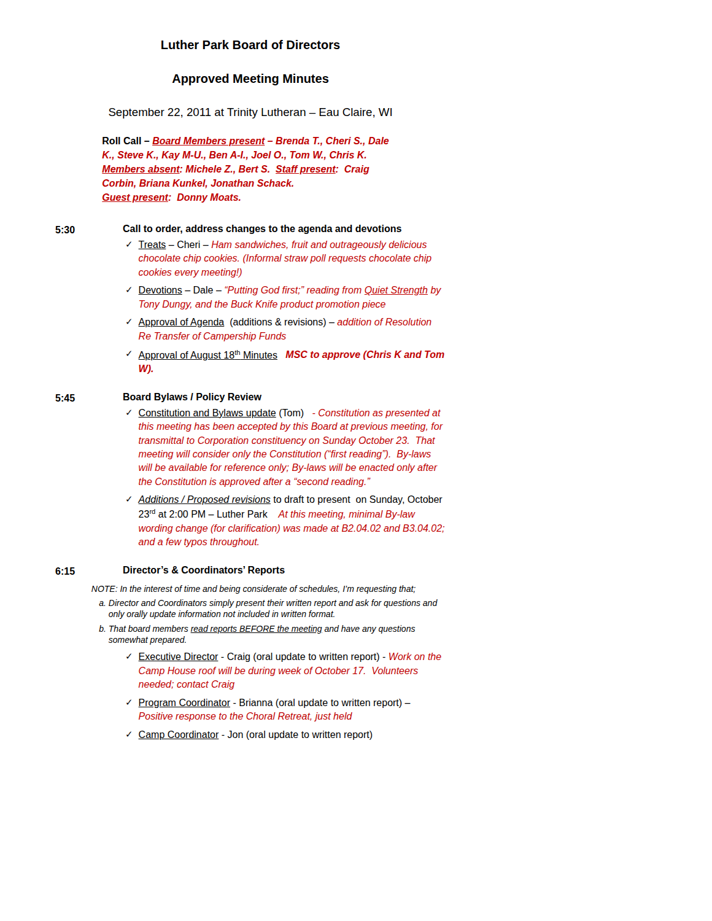Luther Park Board of Directors
Approved Meeting Minutes
September 22, 2011 at Trinity Lutheran – Eau Claire, WI
Roll Call – Board Members present – Brenda T., Cheri S., Dale K., Steve K., Kay M-U., Ben A-I., Joel O., Tom W., Chris K. Members absent: Michele Z., Bert S. Staff present: Craig Corbin, Briana Kunkel, Jonathan Schack.
Guest present: Donny Moats.
5:30
Call to order, address changes to the agenda and devotions
Treats – Cheri – Ham sandwiches, fruit and outrageously delicious chocolate chip cookies. (Informal straw poll requests chocolate chip cookies every meeting!)
Devotions – Dale – “Putting God first;” reading from Quiet Strength by Tony Dungy, and the Buck Knife product promotion piece
Approval of Agenda (additions & revisions) – addition of Resolution Re Transfer of Campership Funds
Approval of August 18th Minutes MSC to approve (Chris K and Tom W).
5:45
Board Bylaws / Policy Review
Constitution and Bylaws update (Tom) - Constitution as presented at this meeting has been accepted by this Board at previous meeting, for transmittal to Corporation constituency on Sunday October 23. That meeting will consider only the Constitution (“first reading”). By-laws will be available for reference only; By-laws will be enacted only after the Constitution is approved after a “second reading.”
Additions / Proposed revisions to draft to present on Sunday, October 23rd at 2:00 PM – Luther Park At this meeting, minimal By-law wording change (for clarification) was made at B2.04.02 and B3.04.02; and a few typos throughout.
6:15
Director’s & Coordinators’ Reports
NOTE: In the interest of time and being considerate of schedules, I’m requesting that;
Director and Coordinators simply present their written report and ask for questions and only orally update information not included in written format.
That board members read reports BEFORE the meeting and have any questions somewhat prepared.
Executive Director - Craig (oral update to written report) - Work on the Camp House roof will be during week of October 17. Volunteers needed; contact Craig
Program Coordinator - Brianna (oral update to written report) – Positive response to the Choral Retreat, just held
Camp Coordinator - Jon (oral update to written report)